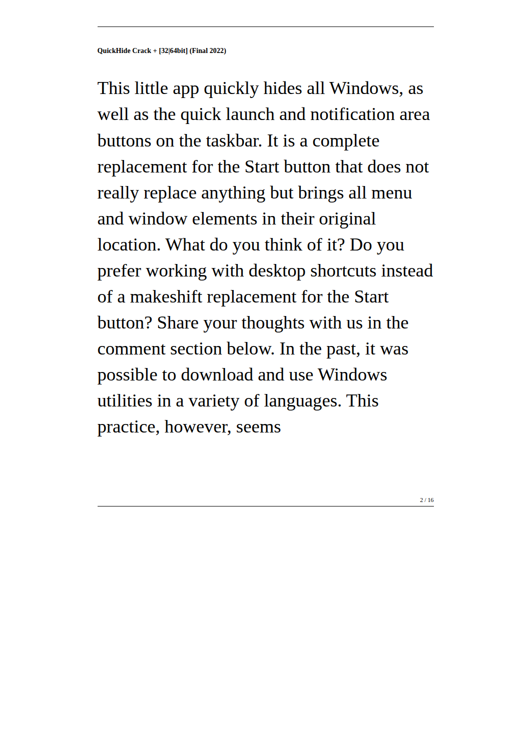QuickHide Crack + [32|64bit] (Final 2022)
This little app quickly hides all Windows, as well as the quick launch and notification area buttons on the taskbar. It is a complete replacement for the Start button that does not really replace anything but brings all menu and window elements in their original location. What do you think of it? Do you prefer working with desktop shortcuts instead of a makeshift replacement for the Start button? Share your thoughts with us in the comment section below. In the past, it was possible to download and use Windows utilities in a variety of languages. This practice, however, seems
2 / 16